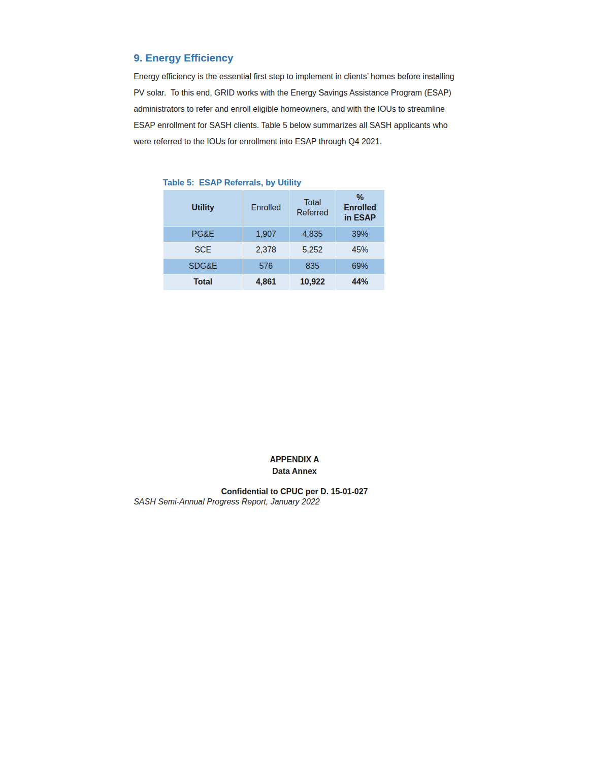9. Energy Efficiency
Energy efficiency is the essential first step to implement in clients’ homes before installing PV solar. To this end, GRID works with the Energy Savings Assistance Program (ESAP) administrators to refer and enroll eligible homeowners, and with the IOUs to streamline ESAP enrollment for SASH clients. Table 5 below summarizes all SASH applicants who were referred to the IOUs for enrollment into ESAP through Q4 2021.
Table 5: ESAP Referrals, by Utility
| Utility | Enrolled | Total Referred | % Enrolled in ESAP |
| --- | --- | --- | --- |
| PG&E | 1,907 | 4,835 | 39% |
| SCE | 2,378 | 5,252 | 45% |
| SDG&E | 576 | 835 | 69% |
| Total | 4,861 | 10,922 | 44% |
APPENDIX A
Data Annex
Confidential to CPUC per D. 15-01-027
SASH Semi-Annual Progress Report, January 2022